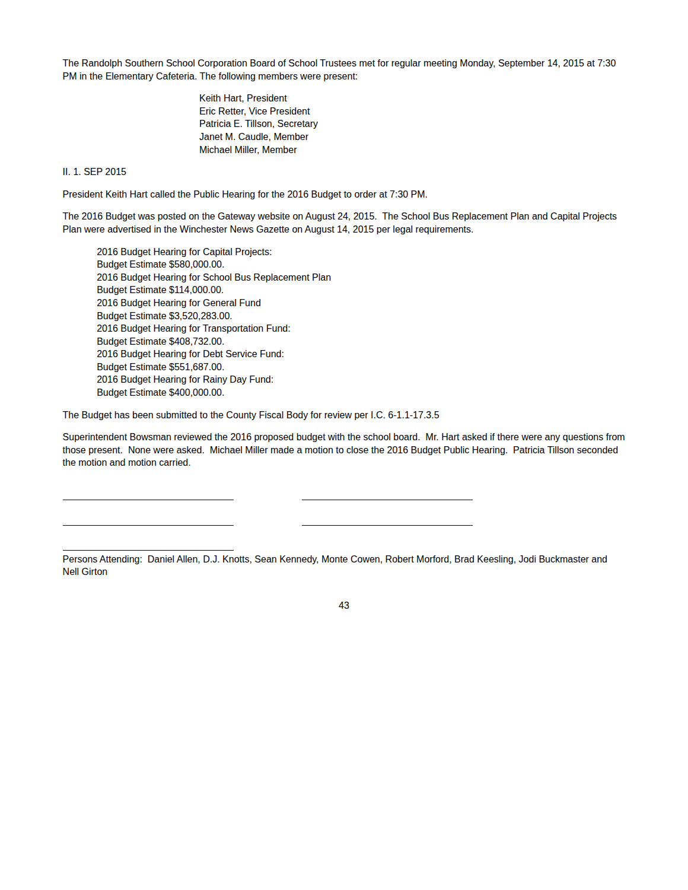The Randolph Southern School Corporation Board of School Trustees met for regular meeting Monday, September 14, 2015 at 7:30 PM in the Elementary Cafeteria. The following members were present:
Keith Hart, President
Eric Retter, Vice President
Patricia E. Tillson, Secretary
Janet M. Caudle, Member
Michael Miller, Member
II. 1. SEP 2015
President Keith Hart called the Public Hearing for the 2016 Budget to order at 7:30 PM.
The 2016 Budget was posted on the Gateway website on August 24, 2015. The School Bus Replacement Plan and Capital Projects Plan were advertised in the Winchester News Gazette on August 14, 2015 per legal requirements.
2016 Budget Hearing for Capital Projects:
Budget Estimate $580,000.00.
2016 Budget Hearing for School Bus Replacement Plan
Budget Estimate $114,000.00.
2016 Budget Hearing for General Fund
Budget Estimate $3,520,283.00.
2016 Budget Hearing for Transportation Fund:
Budget Estimate $408,732.00.
2016 Budget Hearing for Debt Service Fund:
Budget Estimate $551,687.00.
2016 Budget Hearing for Rainy Day Fund:
Budget Estimate $400,000.00.
The Budget has been submitted to the County Fiscal Body for review per I.C. 6-1.1-17.3.5
Superintendent Bowsman reviewed the 2016 proposed budget with the school board. Mr. Hart asked if there were any questions from those present. None were asked. Michael Miller made a motion to close the 2016 Budget Public Hearing. Patricia Tillson seconded the motion and motion carried.
Persons Attending: Daniel Allen, D.J. Knotts, Sean Kennedy, Monte Cowen, Robert Morford, Brad Keesling, Jodi Buckmaster and Nell Girton
43